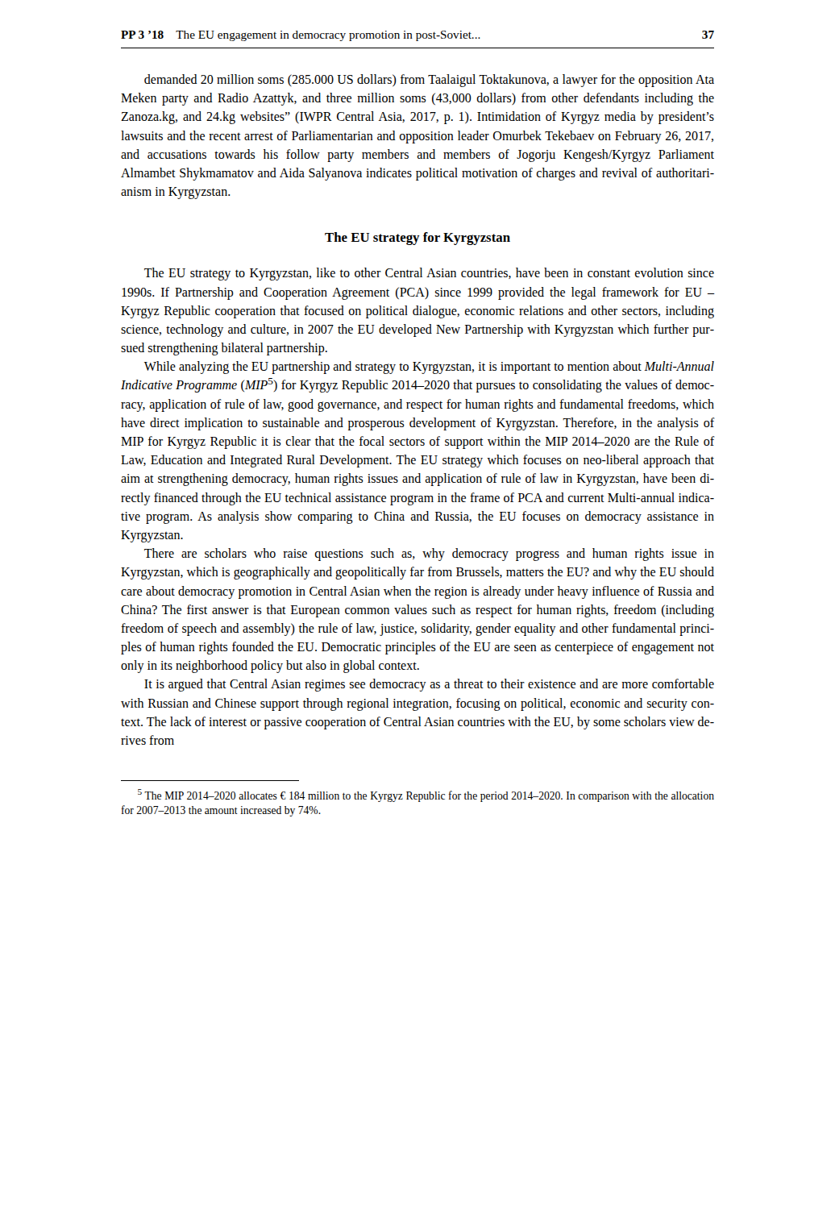PP 3 ’18 The EU engagement in democracy promotion in post-Soviet... 37
demanded 20 million soms (285.000 US dollars) from Taalaigul Toktakunova, a lawyer for the opposition Ata Meken party and Radio Azattyk, and three million soms (43,000 dollars) from other defendants including the Zanoza.kg, and 24.kg websites” (IWPR Central Asia, 2017, p. 1). Intimidation of Kyrgyz media by president’s lawsuits and the recent arrest of Parliamentarian and opposition leader Omurbek Tekebaev on February 26, 2017, and accusations towards his follow party members and members of Jogorju Kengesh/Kyrgyz Parliament Almambet Shykmamatov and Aida Salyanova indicates political motivation of charges and revival of authoritarianism in Kyrgyzstan.
The EU strategy for Kyrgyzstan
The EU strategy to Kyrgyzstan, like to other Central Asian countries, have been in constant evolution since 1990s. If Partnership and Cooperation Agreement (PCA) since 1999 provided the legal framework for EU – Kyrgyz Republic cooperation that focused on political dialogue, economic relations and other sectors, including science, technology and culture, in 2007 the EU developed New Partnership with Kyrgyzstan which further pursued strengthening bilateral partnership.
While analyzing the EU partnership and strategy to Kyrgyzstan, it is important to mention about Multi-Annual Indicative Programme (MIP5) for Kyrgyz Republic 2014–2020 that pursues to consolidating the values of democracy, application of rule of law, good governance, and respect for human rights and fundamental freedoms, which have direct implication to sustainable and prosperous development of Kyrgyzstan. Therefore, in the analysis of MIP for Kyrgyz Republic it is clear that the focal sectors of support within the MIP 2014–2020 are the Rule of Law, Education and Integrated Rural Development. The EU strategy which focuses on neo-liberal approach that aim at strengthening democracy, human rights issues and application of rule of law in Kyrgyzstan, have been directly financed through the EU technical assistance program in the frame of PCA and current Multi-annual indicative program. As analysis show comparing to China and Russia, the EU focuses on democracy assistance in Kyrgyzstan.
There are scholars who raise questions such as, why democracy progress and human rights issue in Kyrgyzstan, which is geographically and geopolitically far from Brussels, matters the EU? and why the EU should care about democracy promotion in Central Asian when the region is already under heavy influence of Russia and China? The first answer is that European common values such as respect for human rights, freedom (including freedom of speech and assembly) the rule of law, justice, solidarity, gender equality and other fundamental principles of human rights founded the EU. Democratic principles of the EU are seen as centerpiece of engagement not only in its neighborhood policy but also in global context.
It is argued that Central Asian regimes see democracy as a threat to their existence and are more comfortable with Russian and Chinese support through regional integration, focusing on political, economic and security context. The lack of interest or passive cooperation of Central Asian countries with the EU, by some scholars view derives from
5 The MIP 2014–2020 allocates € 184 million to the Kyrgyz Republic for the period 2014–2020. In comparison with the allocation for 2007–2013 the amount increased by 74%.